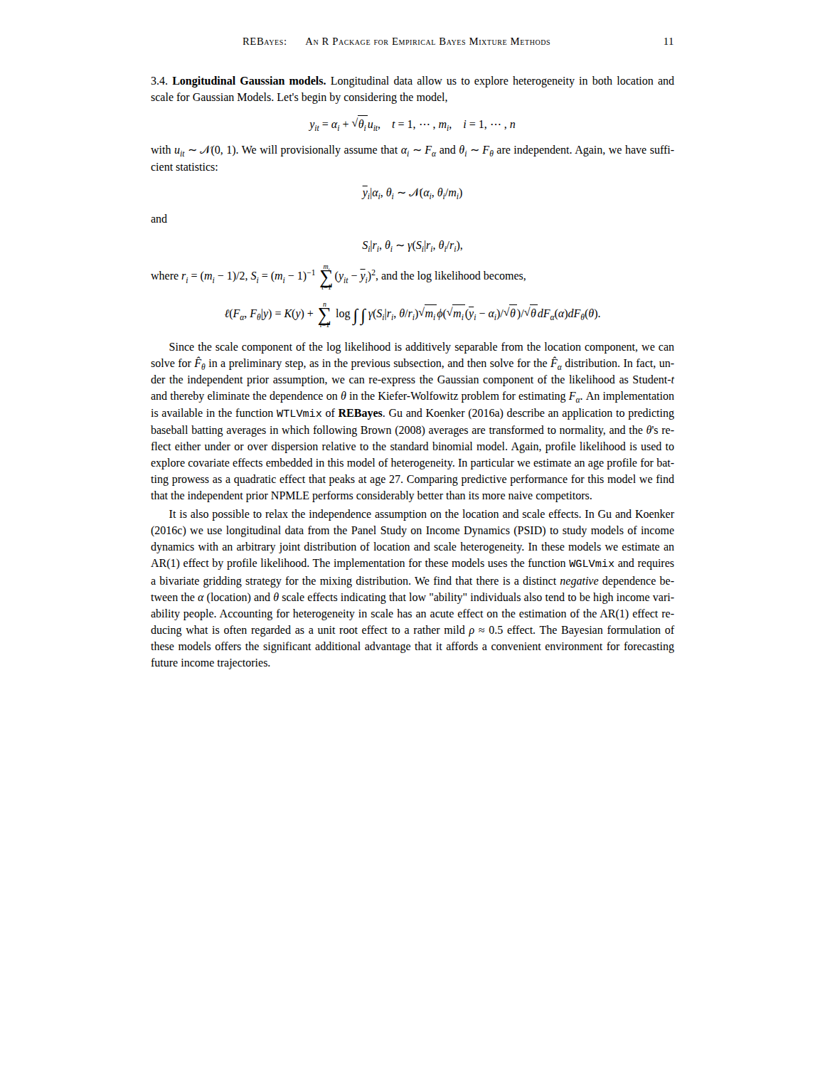REBayes: An R Package for Empirical Bayes Mixture Methods 11
3.4. Longitudinal Gaussian models. Longitudinal data allow us to explore heterogeneity in both location and scale for Gaussian Models. Let's begin by considering the model,
yit = αi + θi uit, t = 1, ⋯ , mi, i = 1, ⋯ , n
with uit ∼ 𝒩(0, 1). We will provisionally assume that αi ∼ Fα and θi ∼ Fθ are independent. Again, we have sufficient statistics:
yi|αi, θi ∼ 𝒩(αi, θi/mi)
and
Si|ri, θi ∼ γ(Si|ri, θi/ri),
where ri = (mi − 1)/2, Si = (mi − 1)−1 mi∑t=1(yit − yi)2, and the log likelihood becomes,
ℓ(Fα, Fθ|y) = K(y) + n∑i=1 log ∫ ∫ γ(Si|ri, θ/ri)mi ϕ(mi(yi − αi)/θ)/θdFα(α)dFθ(θ).
Since the scale component of the log likelihood is additively separable from the location component, we can solve for F̂θ in a preliminary step, as in the previous subsection, and then solve for the F̂α distribution. In fact, under the independent prior assumption, we can re-express the Gaussian component of the likelihood as Student-t and thereby eliminate the dependence on θ in the Kiefer-Wolfowitz problem for estimating Fα. An implementation is available in the function WTLVmix of REBayes. Gu and Koenker (2016a) describe an application to predicting baseball batting averages in which following Brown (2008) averages are transformed to normality, and the θ's reflect either under or over dispersion relative to the standard binomial model. Again, profile likelihood is used to explore covariate effects embedded in this model of heterogeneity. In particular we estimate an age profile for batting prowess as a quadratic effect that peaks at age 27. Comparing predictive performance for this model we find that the independent prior NPMLE performs considerably better than its more naive competitors.
It is also possible to relax the independence assumption on the location and scale effects. In Gu and Koenker (2016c) we use longitudinal data from the Panel Study on Income Dynamics (PSID) to study models of income dynamics with an arbitrary joint distribution of location and scale heterogeneity. In these models we estimate an AR(1) effect by profile likelihood. The implementation for these models uses the function WGLVmix and requires a bivariate gridding strategy for the mixing distribution. We find that there is a distinct negative dependence between the α (location) and θ scale effects indicating that low "ability" individuals also tend to be high income variability people. Accounting for heterogeneity in scale has an acute effect on the estimation of the AR(1) effect reducing what is often regarded as a unit root effect to a rather mild ρ ≈ 0.5 effect. The Bayesian formulation of these models offers the significant additional advantage that it affords a convenient environment for forecasting future income trajectories.